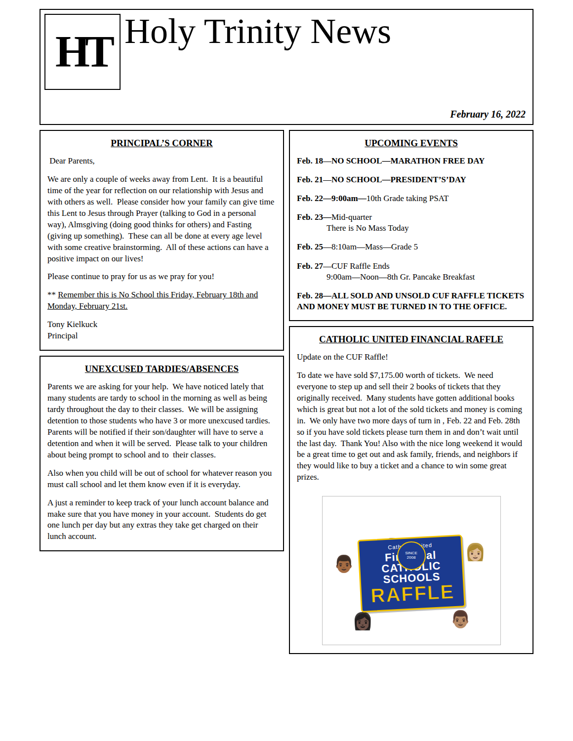HT
Holy Trinity News
February 16, 2022
PRINCIPAL’S CORNER
Dear Parents,
We are only a couple of weeks away from Lent. It is a beautiful time of the year for reflection on our relationship with Jesus and with others as well. Please consider how your family can give time this Lent to Jesus through Prayer (talking to God in a personal way), Almsgiving (doing good thinks for others) and Fasting (giving up something). These can all be done at every age level with some creative brainstorming. All of these actions can have a positive impact on our lives!
Please continue to pray for us as we pray for you!
** Remember this is No School this Friday, February 18th and Monday, February 21st.
Tony Kielkuck
Principal
UNEXCUSED TARDIES/ABSENCES
Parents we are asking for your help. We have noticed lately that many students are tardy to school in the morning as well as being tardy throughout the day to their classes. We will be assigning detention to those students who have 3 or more unexcused tardies. Parents will be notified if their son/daughter will have to serve a detention and when it will be served. Please talk to your children about being prompt to school and to their classes.
Also when you child will be out of school for whatever reason you must call school and let them know even if it is everyday.
A just a reminder to keep track of your lunch account balance and make sure that you have money in your account. Students do get one lunch per day but any extras they take get charged on their lunch account.
UPCOMING EVENTS
Feb. 18—NO SCHOOL—MARATHON FREE DAY
Feb. 21—NO SCHOOL—PRESIDENT’S’DAY
Feb. 22—9:00am—10th Grade taking PSAT
Feb. 23—Mid-quarter There is No Mass Today
Feb. 25—8:10am—Mass—Grade 5
Feb. 27—CUF Raffle Ends 9:00am—Noon—8th Gr. Pancake Breakfast
Feb. 28—ALL SOLD AND UNSOLD CUF RAFFLE TICKETS AND MONEY MUST BE TURNED IN TO THE OFFICE.
CATHOLIC UNITED FINANCIAL RAFFLE
Update on the CUF Raffle!
To date we have sold $7,175.00 worth of tickets. We need everyone to step up and sell their 2 books of tickets that they originally received. Many students have gotten additional books which is great but not a lot of the sold tickets and money is coming in. We only have two more days of turn in , Feb. 22 and Feb. 28th so if you have sold tickets please turn them in and don’t wait until the last day. Thank You! Also with the nice long weekend it would be a great time to get out and ask family, friends, and neighbors if they would like to buy a ticket and a chance to win some great prizes.
👨🏾 👩🏻 👩🏼 👨🏽 👩🏿
SINCE
2008
Catholic United Financial CATHOLIC SCHOOLS RAFFLE